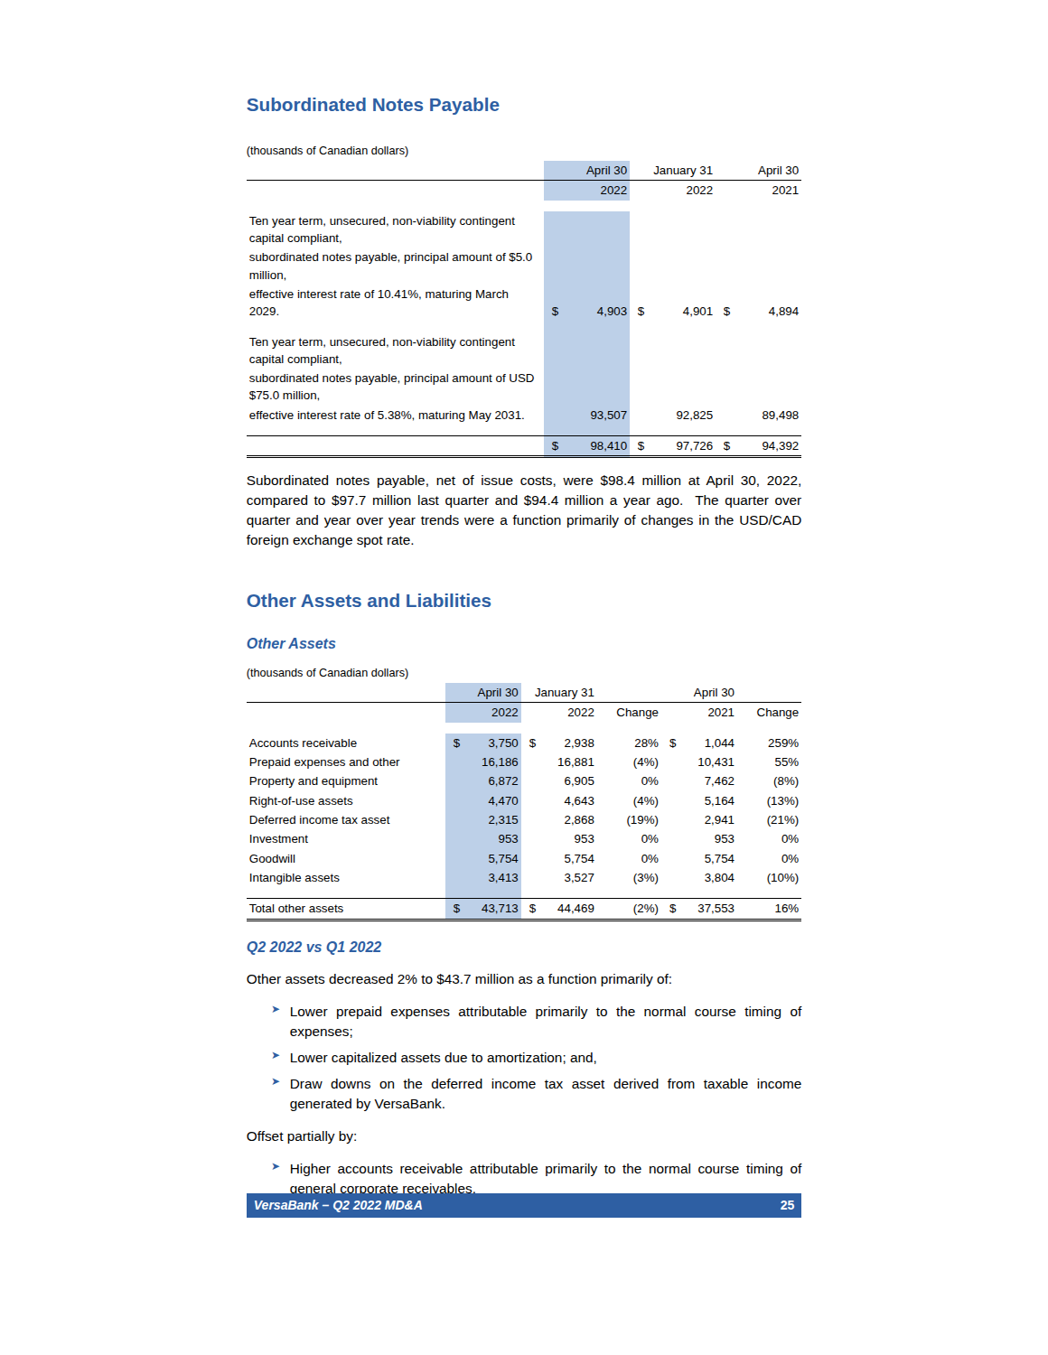Subordinated Notes Payable
(thousands of Canadian dollars)
| | April 30 | January 31 | April 30 |
| | 2022 | 2022 | 2021 |
| Ten year term, unsecured, non-viability contingent capital compliant, | | | | | | |
| subordinated notes payable, principal amount of $5.0 million, | | | | | | |
| effective interest rate of 10.41%, maturing March 2029. | $ | 4,903 | $ | 4,901 | $ | 4,894 |
| Ten year term, unsecured, non-viability contingent capital compliant, | | | | | | |
| subordinated notes payable, principal amount of USD $75.0 million, | | | | | | |
| effective interest rate of 5.38%, maturing May 2031. | | 93,507 | | 92,825 | | 89,498 |
| | $ | 98,410 | $ | 97,726 | $ | 94,392 |
Subordinated notes payable, net of issue costs, were $98.4 million at April 30, 2022, compared to $97.7 million last quarter and $94.4 million a year ago. The quarter over quarter and year over year trends were a function primarily of changes in the USD/CAD foreign exchange spot rate.
Other Assets and Liabilities
Other Assets
(thousands of Canadian dollars)
| | April 30 | January 31 | | April 30 | |
| | 2022 | 2022 | Change | 2021 | Change |
| Accounts receivable | $ | 3,750 | $ | 2,938 | 28% | $ | 1,044 | 259% |
| Prepaid expenses and other | | 16,186 | | 16,881 | (4%) | | 10,431 | 55% |
| Property and equipment | | 6,872 | | 6,905 | 0% | | 7,462 | (8%) |
| Right-of-use assets | | 4,470 | | 4,643 | (4%) | | 5,164 | (13%) |
| Deferred income tax asset | | 2,315 | | 2,868 | (19%) | | 2,941 | (21%) |
| Investment | | 953 | | 953 | 0% | | 953 | 0% |
| Goodwill | | 5,754 | | 5,754 | 0% | | 5,754 | 0% |
| Intangible assets | | 3,413 | | 3,527 | (3%) | | 3,804 | (10%) |
| Total other assets | $ | 43,713 | $ | 44,469 | (2%) | $ | 37,553 | 16% |
Q2 2022 vs Q1 2022
Other assets decreased 2% to $43.7 million as a function primarily of:
Lower prepaid expenses attributable primarily to the normal course timing of expenses;
Lower capitalized assets due to amortization; and,
Draw downs on the deferred income tax asset derived from taxable income generated by VersaBank.
Offset partially by:
Higher accounts receivable attributable primarily to the normal course timing of general corporate receivables.
VersaBank – Q2 2022 MD&A 25